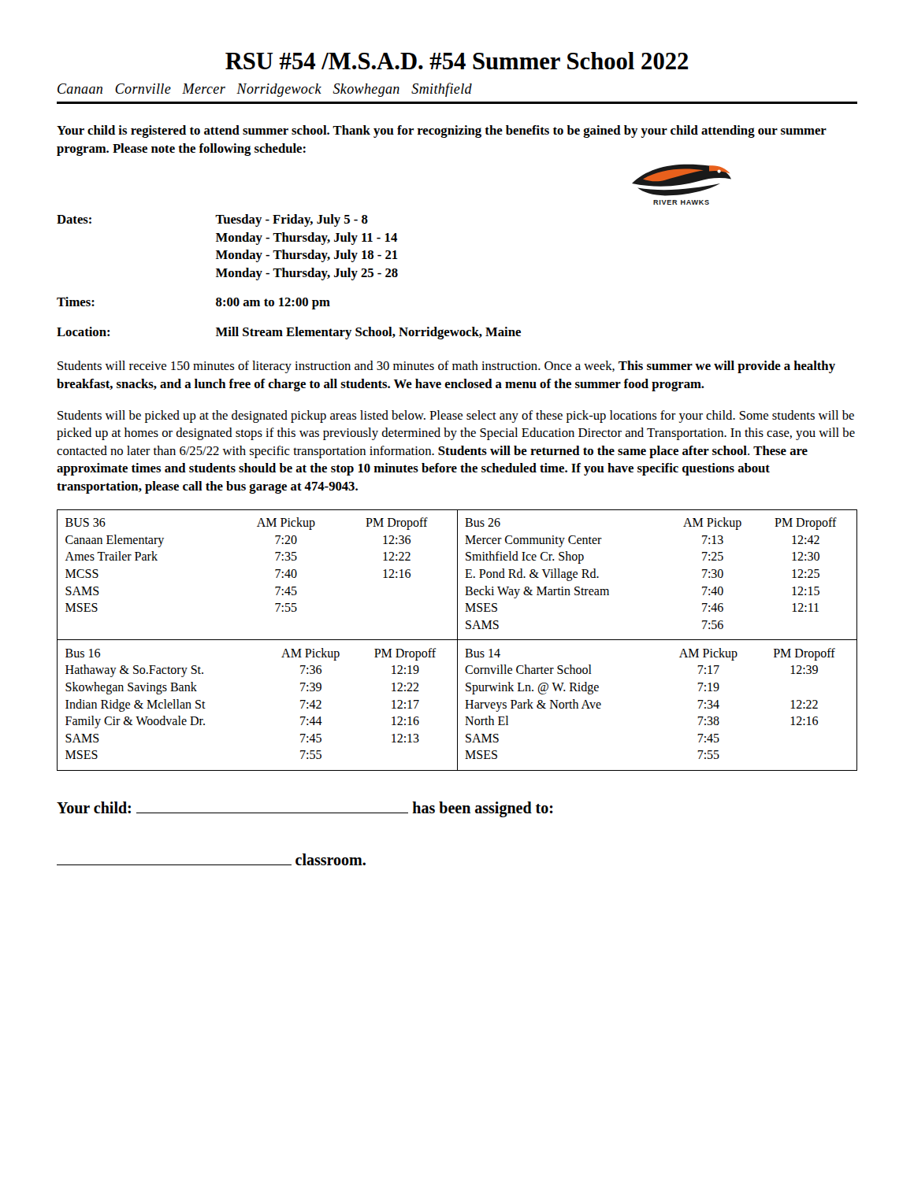RSU #54 /M.S.A.D. #54 Summer School 2022
Canaan Cornville Mercer Norridgewock Skowhegan Smithfield
Your child is registered to attend summer school. Thank you for recognizing the benefits to be gained by your child attending our summer program. Please note the following schedule:
RIVER HAWKS
| Dates: | Tuesday - Friday, July 5 - 8 Monday - Thursday, July 11 - 14 Monday - Thursday, July 18 - 21 Monday - Thursday, July 25 - 28 |
| Times: | 8:00 am to 12:00 pm |
| Location: | Mill Stream Elementary School, Norridgewock, Maine |
Students will receive 150 minutes of literacy instruction and 30 minutes of math instruction. Once a week, This summer we will provide a healthy breakfast, snacks, and a lunch free of charge to all students. We have enclosed a menu of the summer food program.
Students will be picked up at the designated pickup areas listed below. Please select any of these pick-up locations for your child. Some students will be picked up at homes or designated stops if this was previously determined by the Special Education Director and Transportation. In this case, you will be contacted no later than 6/25/22 with specific transportation information. Students will be returned to the same place after school. These are approximate times and students should be at the stop 10 minutes before the scheduled time. If you have specific questions about transportation, please call the bus garage at 474-9043.
| / BUS 36 / AM Pickup / PM Dropoff / / --- / --- / --- / / Canaan Elementary / 7:20 / 12:36 / / Ames Trailer Park / 7:35 / 12:22 / / MCSS / 7:40 / 12:16 / / SAMS / 7:45 / / / MSES / 7:55 / / | / Bus 26 / AM Pickup / PM Dropoff / / --- / --- / --- / / Mercer Community Center / 7:13 / 12:42 / / Smithfield Ice Cr. Shop / 7:25 / 12:30 / / E. Pond Rd. & Village Rd. / 7:30 / 12:25 / / Becki Way & Martin Stream / 7:40 / 12:15 / / MSES / 7:46 / 12:11 / / SAMS / 7:56 / / |
| / Bus 16 / AM Pickup / PM Dropoff / / --- / --- / --- / / Hathaway & So.Factory St. / 7:36 / 12:19 / / Skowhegan Savings Bank / 7:39 / 12:22 / / Indian Ridge & Mclellan St / 7:42 / 12:17 / / Family Cir & Woodvale Dr. / 7:44 / 12:16 / / SAMS / 7:45 / 12:13 / / MSES / 7:55 / / | / Bus 14 / AM Pickup / PM Dropoff / / --- / --- / --- / / Cornville Charter School / 7:17 / 12:39 / / Spurwink Ln. @ W. Ridge / 7:19 / / / Harveys Park & North Ave / 7:34 / 12:22 / / North El / 7:38 / 12:16 / / SAMS / 7:45 / / / MSES / 7:55 / / |
Your child: has been assigned to:
classroom.